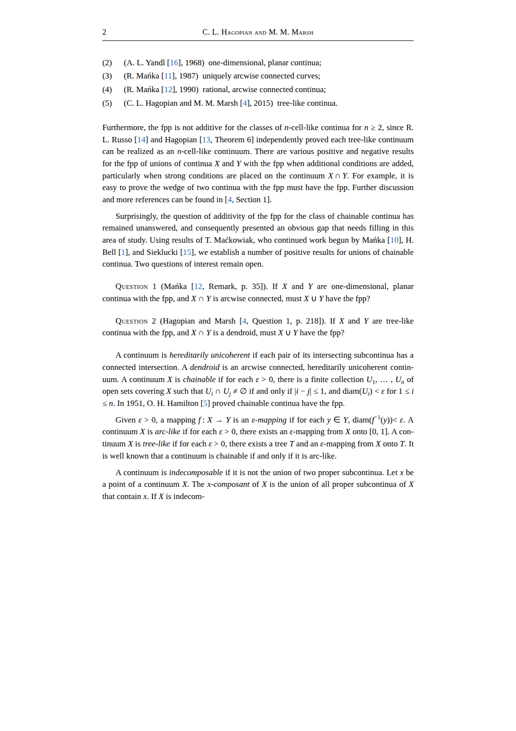2
C. L. Hagopian and M. M. Marsh
(2)(A. L. Yandl [16], 1968) one-dimensional, planar continua;
(3)(R. Mańka [11], 1987) uniquely arcwise connected curves;
(4)(R. Mańka [12], 1990) rational, arcwise connected continua;
(5)(C. L. Hagopian and M. M. Marsh [4], 2015) tree-like continua.
Furthermore, the fpp is not additive for the classes of n-cell-like continua for n ≥ 2, since R. L. Russo [14] and Hagopian [13, Theorem 6] independently proved each tree-like continuum can be realized as an n-cell-like continuum. There are various positive and negative results for the fpp of unions of continua X and Y with the fpp when additional conditions are added, particularly when strong conditions are placed on the continuum X ∩ Y. For example, it is easy to prove the wedge of two continua with the fpp must have the fpp. Further discussion and more references can be found in [4, Section 1].
Surprisingly, the question of additivity of the fpp for the class of chainable continua has remained unanswered, and consequently presented an obvious gap that needs filling in this area of study. Using results of T. Maćkowiak, who continued work begun by Mańka [10], H. Bell [1], and Sieklucki [15], we establish a number of positive results for unions of chainable continua. Two questions of interest remain open.
Question 1 (Mańka [12, Remark, p. 35]). If X and Y are one-dimensional, planar continua with the fpp, and X ∩ Y is arcwise connected, must X ∪ Y have the fpp?
Question 2 (Hagopian and Marsh [4, Question 1, p. 218]). If X and Y are tree-like continua with the fpp, and X ∩ Y is a dendroid, must X ∪ Y have the fpp?
A continuum is hereditarily unicoherent if each pair of its intersecting subcontinua has a connected intersection. A dendroid is an arcwise connected, hereditarily unicoherent continuum. A continuum X is chainable if for each ε > 0, there is a finite collection U1, … , Un of open sets covering X such that Ui ∩ Uj ≠ ∅ if and only if |i − j| ≤ 1, and diam(Ui) < ε for 1 ≤ i ≤ n. In 1951, O. H. Hamilton [5] proved chainable continua have the fpp.
Given ε > 0, a mapping f : X → Y is an ε-mapping if for each y ∈ Y, diam(f−1(y))< ε. A continuum X is arc-like if for each ε > 0, there exists an ε-mapping from X onto [0, 1]. A continuum X is tree-like if for each ε > 0, there exists a tree T and an ε-mapping from X onto T. It is well known that a continuum is chainable if and only if it is arc-like.
A continuum is indecomposable if it is not the union of two proper subcontinua. Let x be a point of a continuum X. The x-composant of X is the union of all proper subcontinua of X that contain x. If X is indecom-